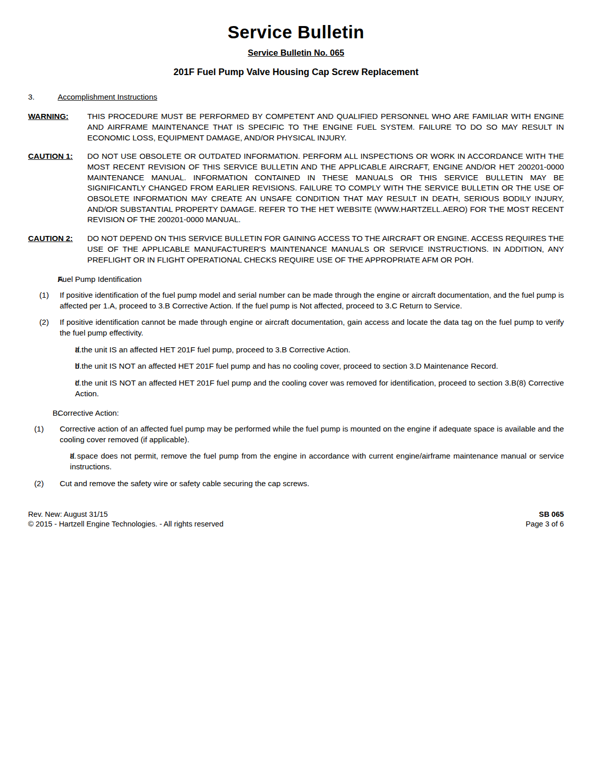Service Bulletin
Service Bulletin No. 065
201F Fuel Pump Valve Housing Cap Screw Replacement
3.
Accomplishment Instructions
WARNING:
THIS PROCEDURE MUST BE PERFORMED BY COMPETENT AND QUALIFIED PERSONNEL WHO ARE FAMILIAR WITH ENGINE AND AIRFRAME MAINTENANCE THAT IS SPECIFIC TO THE ENGINE FUEL SYSTEM. FAILURE TO DO SO MAY RESULT IN ECONOMIC LOSS, EQUIPMENT DAMAGE, AND/OR PHYSICAL INJURY.
CAUTION 1:
DO NOT USE OBSOLETE OR OUTDATED INFORMATION. PERFORM ALL INSPECTIONS OR WORK IN ACCORDANCE WITH THE MOST RECENT REVISION OF THIS SERVICE BULLETIN AND THE APPLICABLE AIRCRAFT, ENGINE AND/OR HET 200201-0000 MAINTENANCE MANUAL. INFORMATION CONTAINED IN THESE MANUALS OR THIS SERVICE BULLETIN MAY BE SIGNIFICANTLY CHANGED FROM EARLIER REVISIONS. FAILURE TO COMPLY WITH THE SERVICE BULLETIN OR THE USE OF OBSOLETE INFORMATION MAY CREATE AN UNSAFE CONDITION THAT MAY RESULT IN DEATH, SERIOUS BODILY INJURY, AND/OR SUBSTANTIAL PROPERTY DAMAGE. REFER TO THE HET WEBSITE (WWW.HARTZELL.AERO) FOR THE MOST RECENT REVISION OF THE 200201-0000 MANUAL.
CAUTION 2:
DO NOT DEPEND ON THIS SERVICE BULLETIN FOR GAINING ACCESS TO THE AIRCRAFT OR ENGINE. ACCESS REQUIRES THE USE OF THE APPLICABLE MANUFACTURER'S MAINTENANCE MANUALS OR SERVICE INSTRUCTIONS. IN ADDITION, ANY PREFLIGHT OR IN FLIGHT OPERATIONAL CHECKS REQUIRE USE OF THE APPROPRIATE AFM OR POH.
A.
Fuel Pump Identification
(1)
If positive identification of the fuel pump model and serial number can be made through the engine or aircraft documentation, and the fuel pump is affected per 1.A, proceed to 3.B Corrective Action. If the fuel pump is Not affected, proceed to 3.C Return to Service.
(2)
If positive identification cannot be made through engine or aircraft documentation, gain access and locate the data tag on the fuel pump to verify the fuel pump effectivity.
a.
If the unit IS an affected HET 201F fuel pump, proceed to 3.B Corrective Action.
b.
If the unit IS NOT an affected HET 201F fuel pump and has no cooling cover, proceed to section 3.D Maintenance Record.
c.
If the unit IS NOT an affected HET 201F fuel pump and the cooling cover was removed for identification, proceed to section 3.B(8) Corrective Action.
B.
Corrective Action:
(1)
Corrective action of an affected fuel pump may be performed while the fuel pump is mounted on the engine if adequate space is available and the cooling cover removed (if applicable).
a.
If space does not permit, remove the fuel pump from the engine in accordance with current engine/airframe maintenance manual or service instructions.
(2)
Cut and remove the safety wire or safety cable securing the cap screws.
Rev. New: August 31/15
© 2015 - Hartzell Engine Technologies. - All rights reserved
SB 065
Page 3 of 6